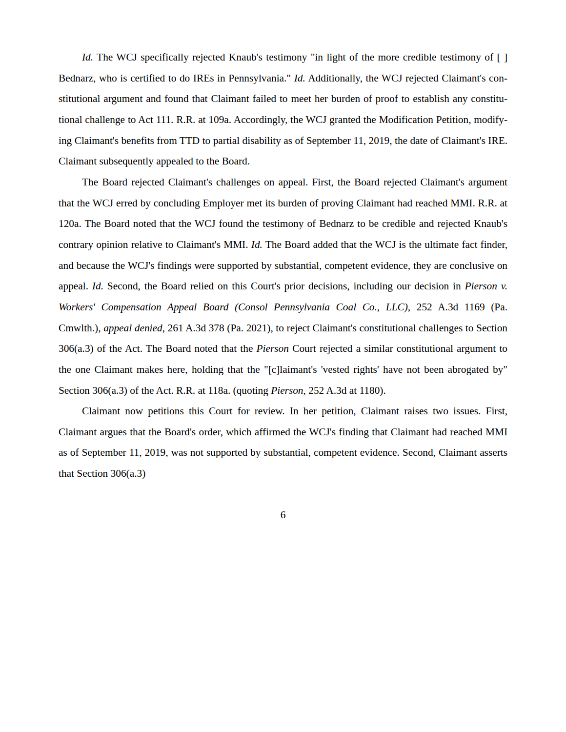Id. The WCJ specifically rejected Knaub's testimony "in light of the more credible testimony of [ ] Bednarz, who is certified to do IREs in Pennsylvania." Id. Additionally, the WCJ rejected Claimant's constitutional argument and found that Claimant failed to meet her burden of proof to establish any constitutional challenge to Act 111. R.R. at 109a. Accordingly, the WCJ granted the Modification Petition, modifying Claimant's benefits from TTD to partial disability as of September 11, 2019, the date of Claimant's IRE. Claimant subsequently appealed to the Board.
The Board rejected Claimant's challenges on appeal. First, the Board rejected Claimant's argument that the WCJ erred by concluding Employer met its burden of proving Claimant had reached MMI. R.R. at 120a. The Board noted that the WCJ found the testimony of Bednarz to be credible and rejected Knaub's contrary opinion relative to Claimant's MMI. Id. The Board added that the WCJ is the ultimate fact finder, and because the WCJ's findings were supported by substantial, competent evidence, they are conclusive on appeal. Id. Second, the Board relied on this Court's prior decisions, including our decision in Pierson v. Workers' Compensation Appeal Board (Consol Pennsylvania Coal Co., LLC), 252 A.3d 1169 (Pa. Cmwlth.), appeal denied, 261 A.3d 378 (Pa. 2021), to reject Claimant's constitutional challenges to Section 306(a.3) of the Act. The Board noted that the Pierson Court rejected a similar constitutional argument to the one Claimant makes here, holding that the "[c]laimant's 'vested rights' have not been abrogated by" Section 306(a.3) of the Act. R.R. at 118a. (quoting Pierson, 252 A.3d at 1180).
Claimant now petitions this Court for review. In her petition, Claimant raises two issues. First, Claimant argues that the Board's order, which affirmed the WCJ's finding that Claimant had reached MMI as of September 11, 2019, was not supported by substantial, competent evidence. Second, Claimant asserts that Section 306(a.3)
6